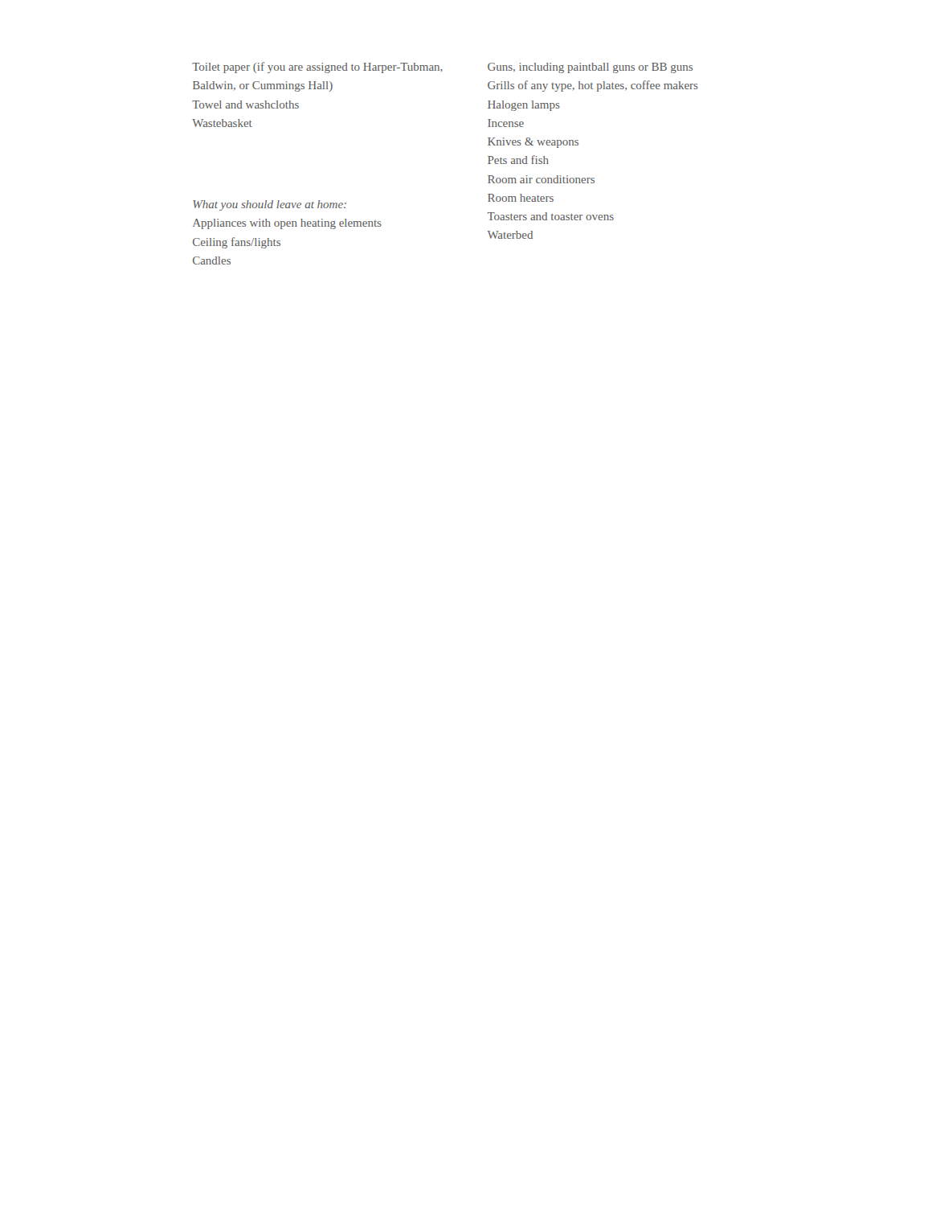Toilet paper (if you are assigned to Harper-Tubman, Baldwin, or Cummings Hall)
Towel and washcloths
Wastebasket
What you should leave at home:
Appliances with open heating elements
Ceiling fans/lights
Candles
Guns, including paintball guns or BB guns
Grills of any type, hot plates, coffee makers
Halogen lamps
Incense
Knives & weapons
Pets and fish
Room air conditioners
Room heaters
Toasters and toaster ovens
Waterbed